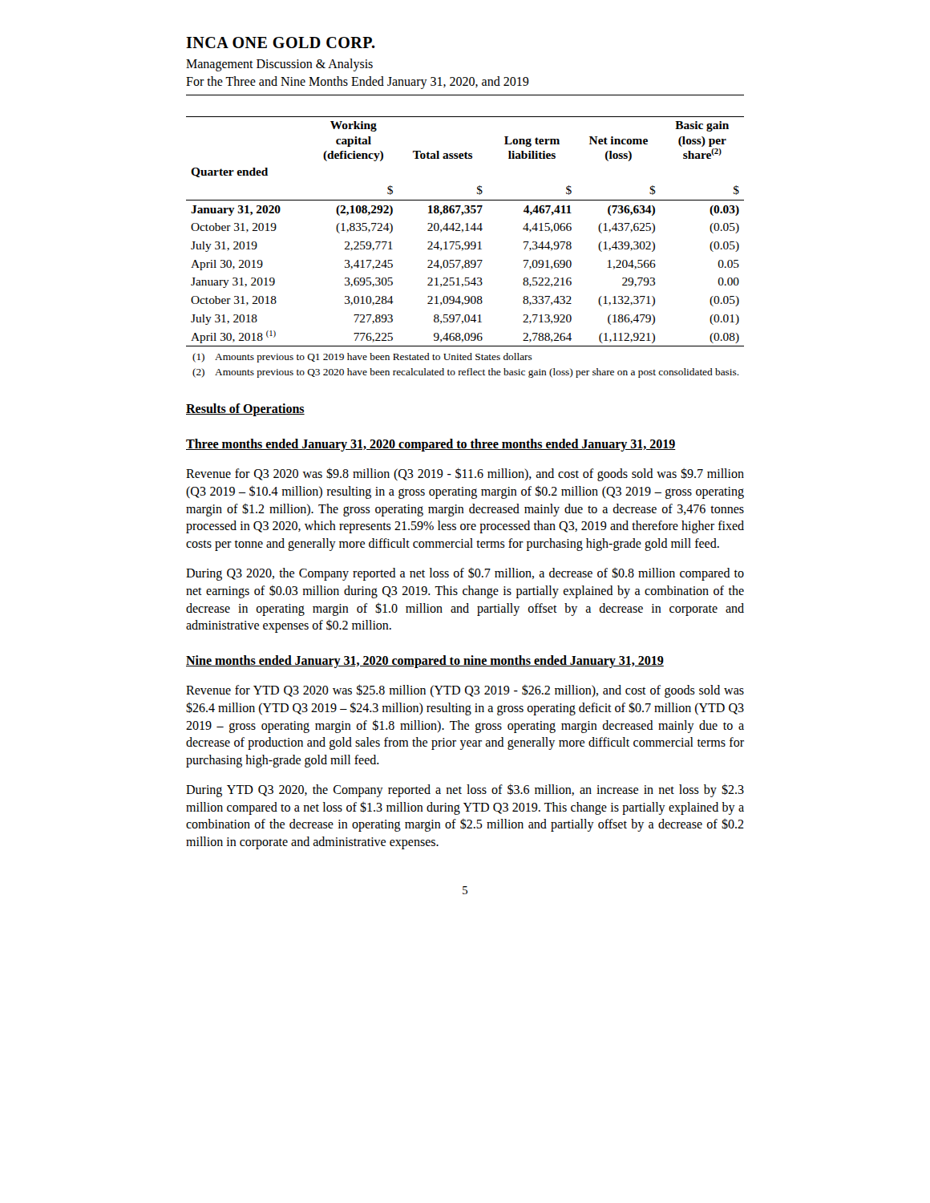INCA ONE GOLD CORP.
Management Discussion & Analysis
For the Three and Nine Months Ended January 31, 2020, and 2019
| | Working capital (deficiency) | Total assets | Long term liabilities | Net income (loss) | Basic gain (loss) per share (2) |
| --- | --- | --- | --- | --- | --- |
| Quarter ended | | | | | |
| | $ | $ | $ | $ | $ |
| January 31, 2020 | (2,108,292) | 18,867,357 | 4,467,411 | (736,634) | (0.03) |
| October 31, 2019 | (1,835,724) | 20,442,144 | 4,415,066 | (1,437,625) | (0.05) |
| July 31, 2019 | 2,259,771 | 24,175,991 | 7,344,978 | (1,439,302) | (0.05) |
| April 30, 2019 | 3,417,245 | 24,057,897 | 7,091,690 | 1,204,566 | 0.05 |
| January 31, 2019 | 3,695,305 | 21,251,543 | 8,522,216 | 29,793 | 0.00 |
| October 31, 2018 | 3,010,284 | 21,094,908 | 8,337,432 | (1,132,371) | (0.05) |
| July 31, 2018 | 727,893 | 8,597,041 | 2,713,920 | (186,479) | (0.01) |
| April 30, 2018 (1) | 776,225 | 9,468,096 | 2,788,264 | (1,112,921) | (0.08) |
(1) Amounts previous to Q1 2019 have been Restated to United States dollars
(2) Amounts previous to Q3 2020 have been recalculated to reflect the basic gain (loss) per share on a post consolidated basis.
Results of Operations
Three months ended January 31, 2020 compared to three months ended January 31, 2019
Revenue for Q3 2020 was $9.8 million (Q3 2019 - $11.6 million), and cost of goods sold was $9.7 million (Q3 2019 – $10.4 million) resulting in a gross operating margin of $0.2 million (Q3 2019 – gross operating margin of $1.2 million). The gross operating margin decreased mainly due to a decrease of 3,476 tonnes processed in Q3 2020, which represents 21.59% less ore processed than Q3, 2019 and therefore higher fixed costs per tonne and generally more difficult commercial terms for purchasing high-grade gold mill feed.
During Q3 2020, the Company reported a net loss of $0.7 million, a decrease of $0.8 million compared to net earnings of $0.03 million during Q3 2019. This change is partially explained by a combination of the decrease in operating margin of $1.0 million and partially offset by a decrease in corporate and administrative expenses of $0.2 million.
Nine months ended January 31, 2020 compared to nine months ended January 31, 2019
Revenue for YTD Q3 2020 was $25.8 million (YTD Q3 2019 - $26.2 million), and cost of goods sold was $26.4 million (YTD Q3 2019 – $24.3 million) resulting in a gross operating deficit of $0.7 million (YTD Q3 2019 – gross operating margin of $1.8 million). The gross operating margin decreased mainly due to a decrease of production and gold sales from the prior year and generally more difficult commercial terms for purchasing high-grade gold mill feed.
During YTD Q3 2020, the Company reported a net loss of $3.6 million, an increase in net loss by $2.3 million compared to a net loss of $1.3 million during YTD Q3 2019. This change is partially explained by a combination of the decrease in operating margin of $2.5 million and partially offset by a decrease of $0.2 million in corporate and administrative expenses.
5